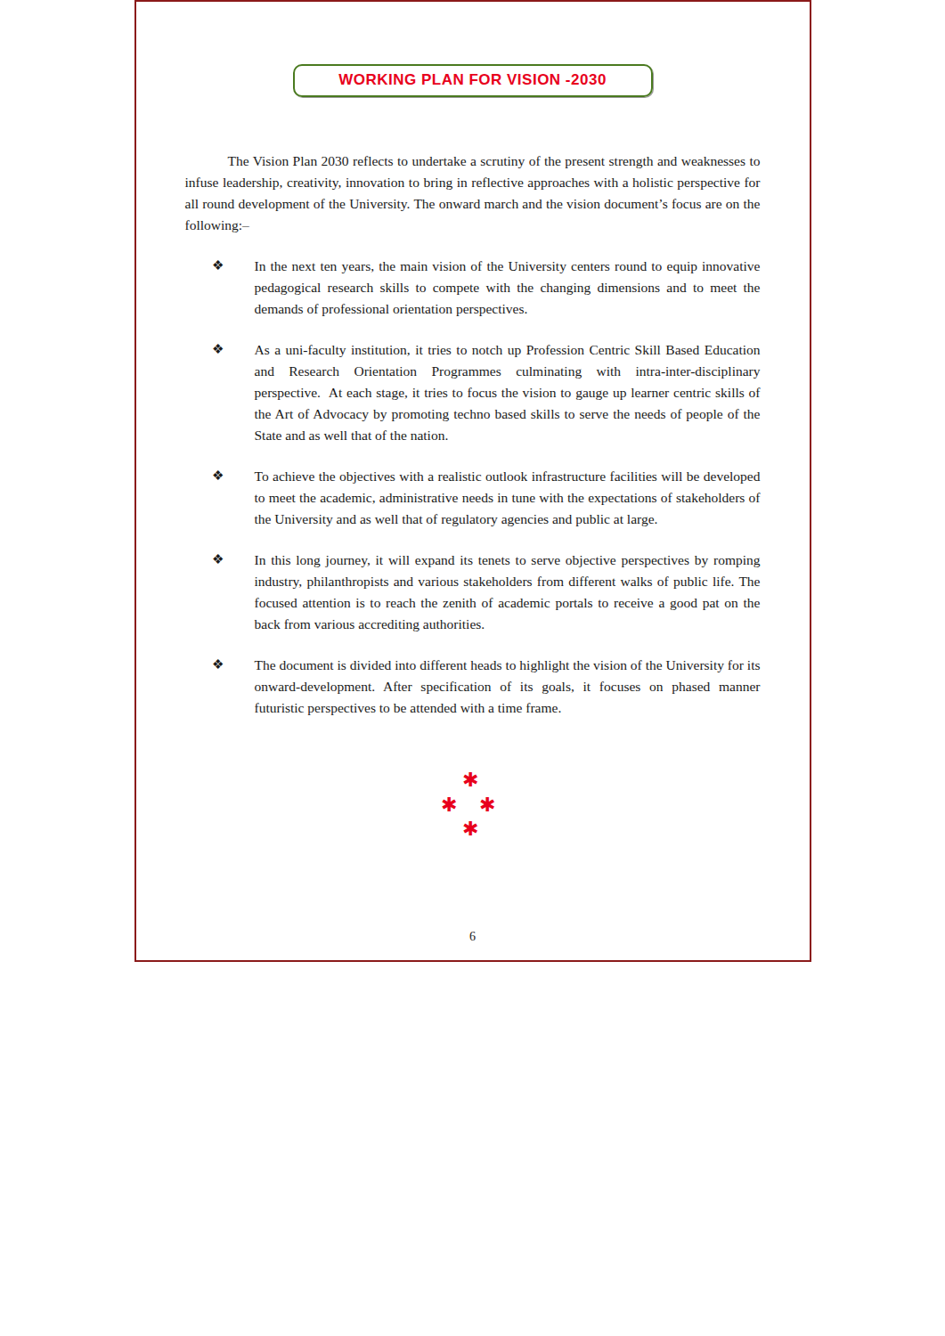WORKING PLAN FOR VISION -2030
The Vision Plan 2030 reflects to undertake a scrutiny of the present strength and weaknesses to infuse leadership, creativity, innovation to bring in reflective approaches with a holistic perspective for all round development of the University. The onward march and the vision document’s focus are on the following:–
❖
In the next ten years, the main vision of the University centers round to equip innovative pedagogical research skills to compete with the changing dimensions and to meet the demands of professional orientation perspectives.
❖
As a uni-faculty institution, it tries to notch up Profession Centric Skill Based Education and Research Orientation Programmes culminating with intra-inter-disciplinary perspective. At each stage, it tries to focus the vision to gauge up learner centric skills of the Art of Advocacy by promoting techno based skills to serve the needs of people of the State and as well that of the nation.
❖
To achieve the objectives with a realistic outlook infrastructure facilities will be developed to meet the academic, administrative needs in tune with the expectations of stakeholders of the University and as well that of regulatory agencies and public at large.
❖
In this long journey, it will expand its tenets to serve objective perspectives by romping industry, philanthropists and various stakeholders from different walks of public life. The focused attention is to reach the zenith of academic portals to receive a good pat on the back from various accrediting authorities.
❖
The document is divided into different heads to highlight the vision of the University for its onward-development. After specification of its goals, it focuses on phased manner futuristic perspectives to be attended with a time frame.
✱
✱ ✱
✱
6